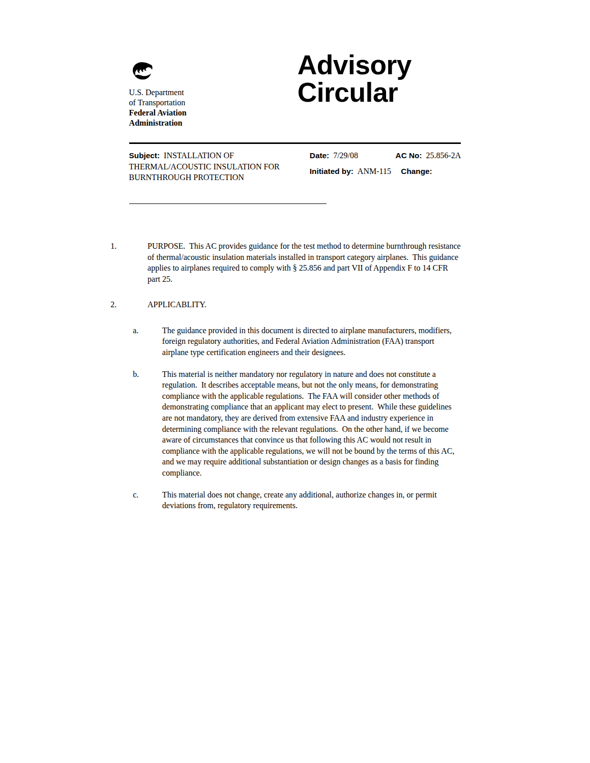U.S. Department
of Transportation
Federal Aviation
Administration
Advisory
Circular
Subject: INSTALLATION OF THERMAL/ACOUSTIC INSULATION FOR BURNTHROUGH PROTECTION
Date: 7/29/08 AC No: 25.856-2A
Initiated by: ANM-115 Change:
1. PURPOSE. This AC provides guidance for the test method to determine burnthrough resistance of thermal/acoustic insulation materials installed in transport category airplanes. This guidance applies to airplanes required to comply with § 25.856 and part VII of Appendix F to 14 CFR part 25.
2. APPLICABLITY.
a. The guidance provided in this document is directed to airplane manufacturers, modifiers, foreign regulatory authorities, and Federal Aviation Administration (FAA) transport airplane type certification engineers and their designees.
b. This material is neither mandatory nor regulatory in nature and does not constitute a regulation. It describes acceptable means, but not the only means, for demonstrating compliance with the applicable regulations. The FAA will consider other methods of demonstrating compliance that an applicant may elect to present. While these guidelines are not mandatory, they are derived from extensive FAA and industry experience in determining compliance with the relevant regulations. On the other hand, if we become aware of circumstances that convince us that following this AC would not result in compliance with the applicable regulations, we will not be bound by the terms of this AC, and we may require additional substantiation or design changes as a basis for finding compliance.
c. This material does not change, create any additional, authorize changes in, or permit deviations from, regulatory requirements.